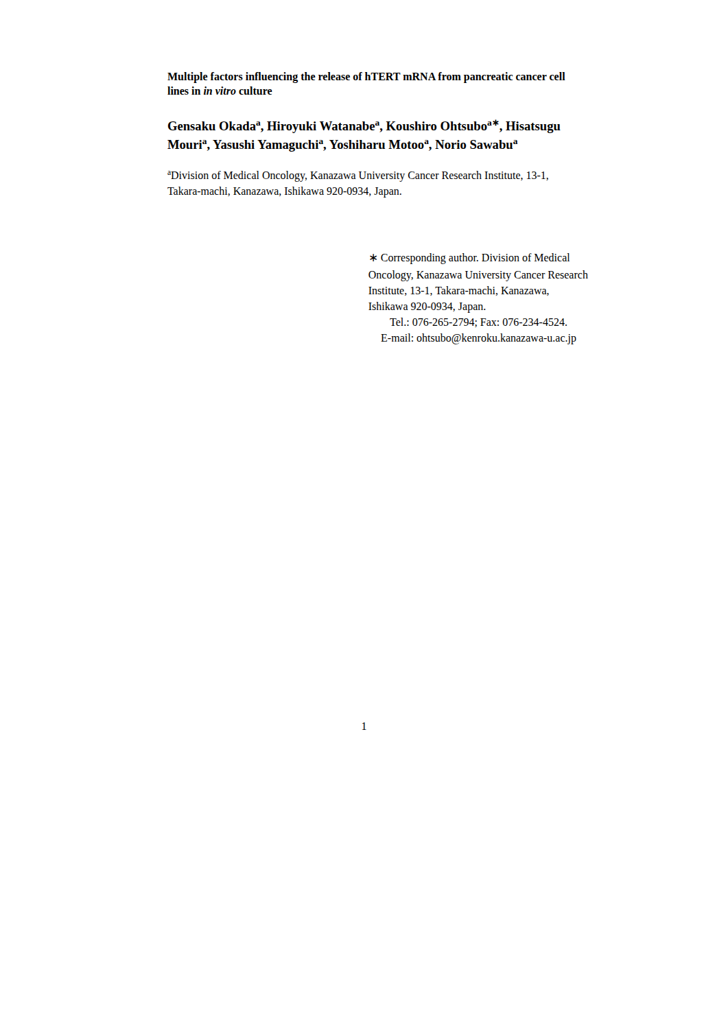Multiple factors influencing the release of hTERT mRNA from pancreatic cancer cell lines in in vitro culture
Gensaku Okadaa, Hiroyuki Watanabea, Koushiro Ohtsuboa∗, Hisatsugu Mouria, Yasushi Yamaguchia, Yoshiharu Motooa, Norio Sawabua
aDivision of Medical Oncology, Kanazawa University Cancer Research Institute, 13-1, Takara-machi, Kanazawa, Ishikawa 920-0934, Japan.
∗ Corresponding author. Division of Medical Oncology, Kanazawa University Cancer Research Institute, 13-1, Takara-machi, Kanazawa, Ishikawa 920-0934, Japan.
Tel.: 076-265-2794; Fax: 076-234-4524.
E-mail: ohtsubo@kenroku.kanazawa-u.ac.jp
1